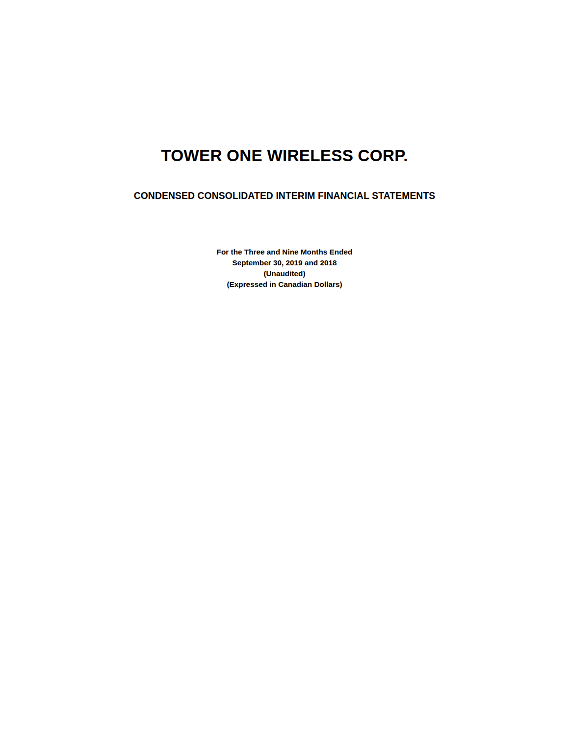TOWER ONE WIRELESS CORP.
CONDENSED CONSOLIDATED INTERIM FINANCIAL STATEMENTS
For the Three and Nine Months Ended
September 30, 2019 and 2018
(Unaudited)
(Expressed in Canadian Dollars)